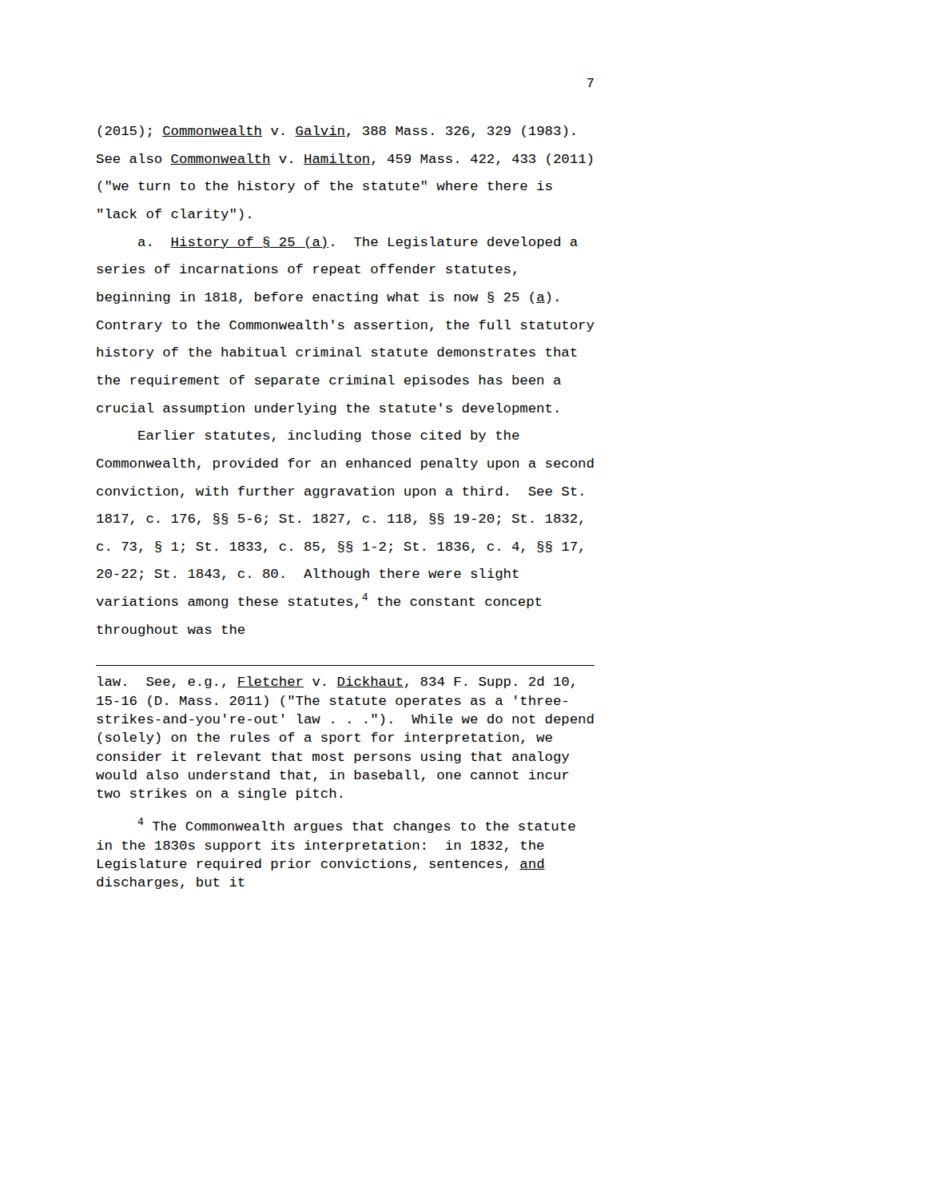7
(2015); Commonwealth v. Galvin, 388 Mass. 326, 329 (1983). See also Commonwealth v. Hamilton, 459 Mass. 422, 433 (2011) ("we turn to the history of the statute" where there is "lack of clarity").
a. History of § 25 (a). The Legislature developed a series of incarnations of repeat offender statutes, beginning in 1818, before enacting what is now § 25 (a). Contrary to the Commonwealth's assertion, the full statutory history of the habitual criminal statute demonstrates that the requirement of separate criminal episodes has been a crucial assumption underlying the statute's development.
Earlier statutes, including those cited by the Commonwealth, provided for an enhanced penalty upon a second conviction, with further aggravation upon a third. See St. 1817, c. 176, §§ 5-6; St. 1827, c. 118, §§ 19-20; St. 1832, c. 73, § 1; St. 1833, c. 85, §§ 1-2; St. 1836, c. 4, §§ 17, 20-22; St. 1843, c. 80. Although there were slight variations among these statutes,4 the constant concept throughout was the
law. See, e.g., Fletcher v. Dickhaut, 834 F. Supp. 2d 10, 15-16 (D. Mass. 2011) ("The statute operates as a 'three-strikes-and-you're-out' law . . ."). While we do not depend (solely) on the rules of a sport for interpretation, we consider it relevant that most persons using that analogy would also understand that, in baseball, one cannot incur two strikes on a single pitch.
4 The Commonwealth argues that changes to the statute in the 1830s support its interpretation: in 1832, the Legislature required prior convictions, sentences, and discharges, but it